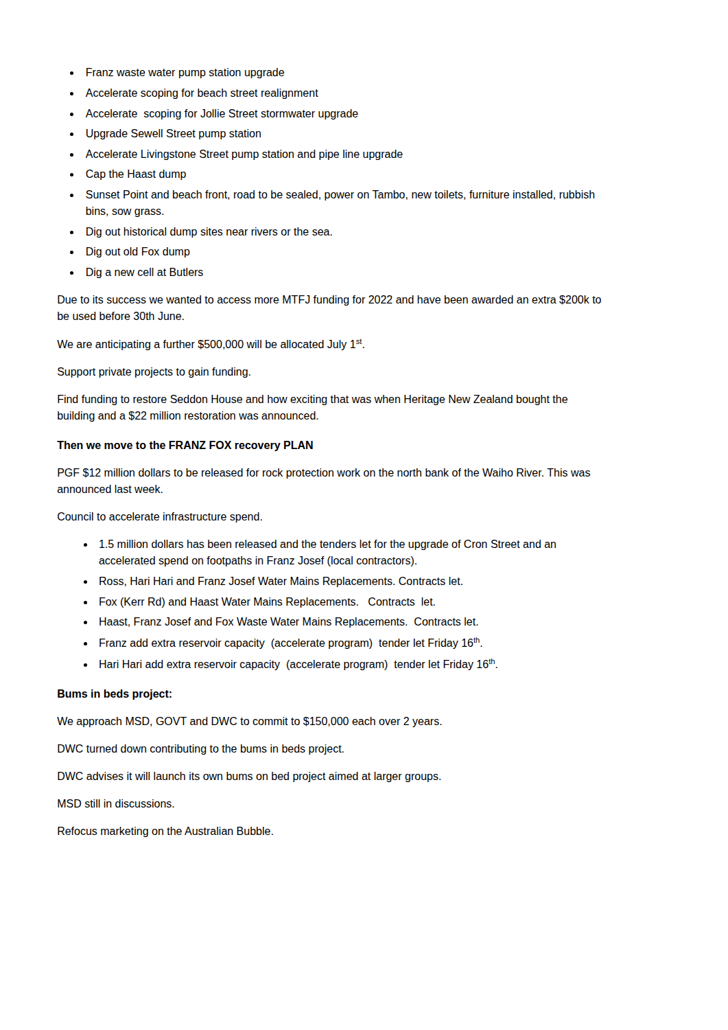Franz waste water pump station upgrade
Accelerate scoping for beach street realignment
Accelerate scoping for Jollie Street stormwater upgrade
Upgrade Sewell Street pump station
Accelerate Livingstone Street pump station and pipe line upgrade
Cap the Haast dump
Sunset Point and beach front, road to be sealed, power on Tambo, new toilets, furniture installed, rubbish bins, sow grass.
Dig out historical dump sites near rivers or the sea.
Dig out old Fox dump
Dig a new cell at Butlers
Due to its success we wanted to access more MTFJ funding for 2022 and have been awarded an extra $200k to be used before 30th June.
We are anticipating a further $500,000 will be allocated July 1st.
Support private projects to gain funding.
Find funding to restore Seddon House and how exciting that was when Heritage New Zealand bought the building and a $22 million restoration was announced.
Then we move to the FRANZ FOX recovery PLAN
PGF $12 million dollars to be released for rock protection work on the north bank of the Waiho River. This was announced last week.
Council to accelerate infrastructure spend.
1.5 million dollars has been released and the tenders let for the upgrade of Cron Street and an accelerated spend on footpaths in Franz Josef (local contractors).
Ross, Hari Hari and Franz Josef Water Mains Replacements. Contracts let.
Fox (Kerr Rd) and Haast Water Mains Replacements. Contracts let.
Haast, Franz Josef and Fox Waste Water Mains Replacements. Contracts let.
Franz add extra reservoir capacity (accelerate program) tender let Friday 16th.
Hari Hari add extra reservoir capacity (accelerate program) tender let Friday 16th.
Bums in beds project:
We approach MSD, GOVT and DWC to commit to $150,000 each over 2 years.
DWC turned down contributing to the bums in beds project.
DWC advises it will launch its own bums on bed project aimed at larger groups.
MSD still in discussions.
Refocus marketing on the Australian Bubble.